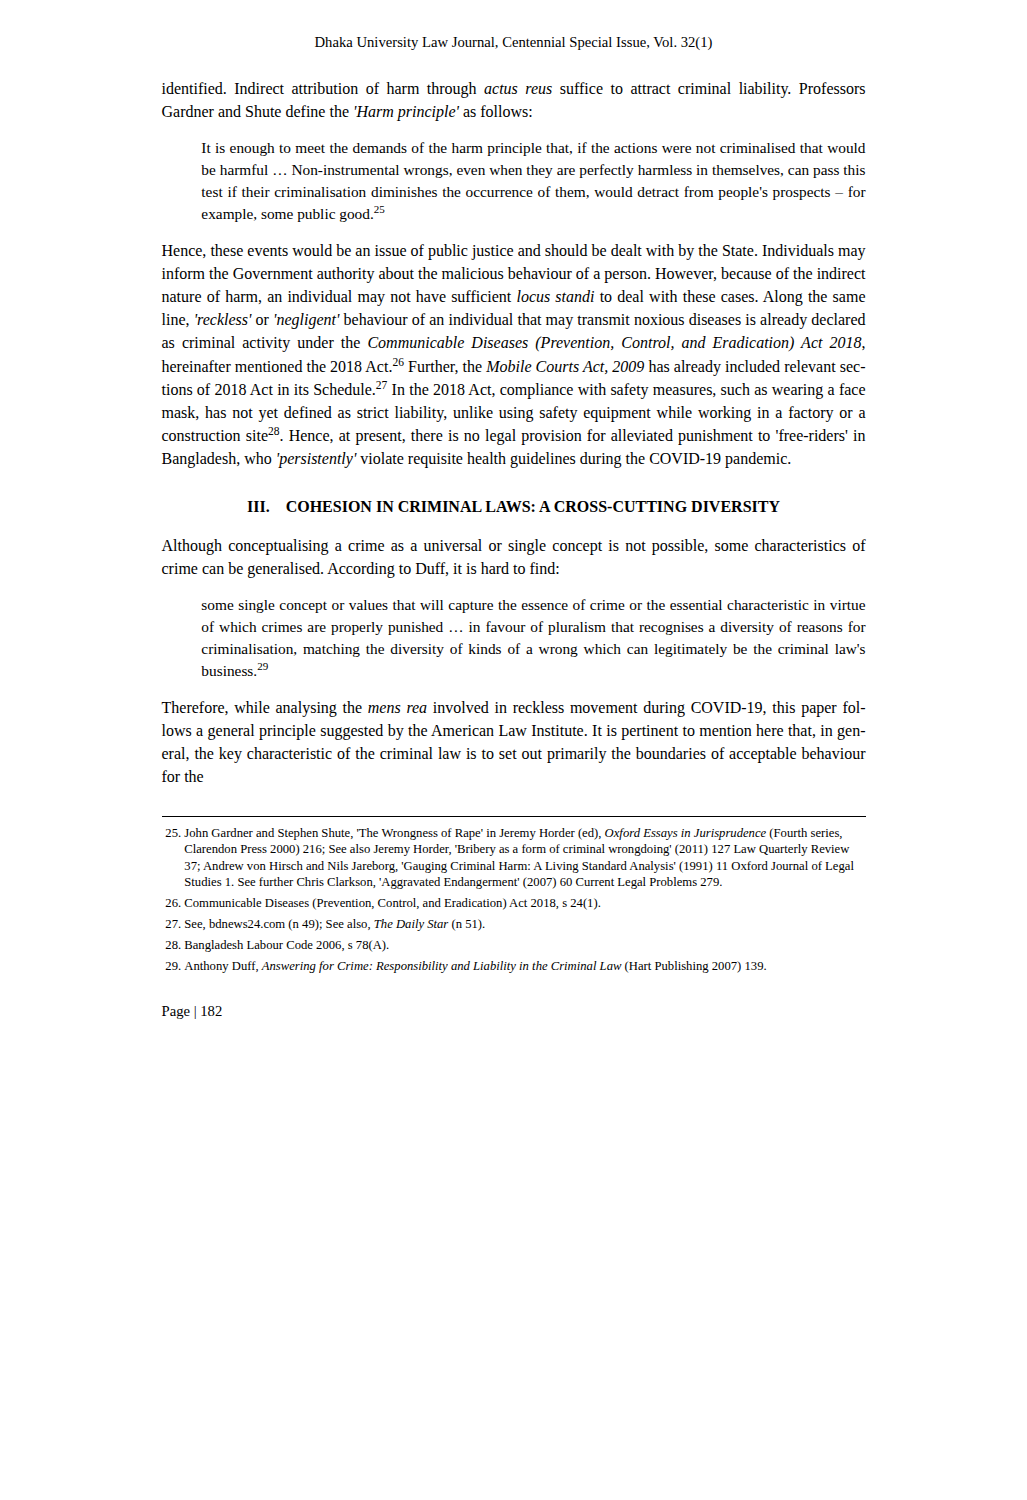Dhaka University Law Journal, Centennial Special Issue, Vol. 32(1)
identified. Indirect attribution of harm through actus reus suffice to attract criminal liability. Professors Gardner and Shute define the 'Harm principle' as follows:
It is enough to meet the demands of the harm principle that, if the actions were not criminalised that would be harmful … Non-instrumental wrongs, even when they are perfectly harmless in themselves, can pass this test if their criminalisation diminishes the occurrence of them, would detract from people's prospects – for example, some public good.25
Hence, these events would be an issue of public justice and should be dealt with by the State. Individuals may inform the Government authority about the malicious behaviour of a person. However, because of the indirect nature of harm, an individual may not have sufficient locus standi to deal with these cases. Along the same line, 'reckless' or 'negligent' behaviour of an individual that may transmit noxious diseases is already declared as criminal activity under the Communicable Diseases (Prevention, Control, and Eradication) Act 2018, hereinafter mentioned the 2018 Act.26 Further, the Mobile Courts Act, 2009 has already included relevant sections of 2018 Act in its Schedule.27 In the 2018 Act, compliance with safety measures, such as wearing a face mask, has not yet defined as strict liability, unlike using safety equipment while working in a factory or a construction site28. Hence, at present, there is no legal provision for alleviated punishment to 'free-riders' in Bangladesh, who 'persistently' violate requisite health guidelines during the COVID-19 pandemic.
III. Cohesion in Criminal Laws: A Cross-Cutting Diversity
Although conceptualising a crime as a universal or single concept is not possible, some characteristics of crime can be generalised. According to Duff, it is hard to find:
some single concept or values that will capture the essence of crime or the essential characteristic in virtue of which crimes are properly punished … in favour of pluralism that recognises a diversity of reasons for criminalisation, matching the diversity of kinds of a wrong which can legitimately be the criminal law's business.29
Therefore, while analysing the mens rea involved in reckless movement during COVID-19, this paper follows a general principle suggested by the American Law Institute. It is pertinent to mention here that, in general, the key characteristic of the criminal law is to set out primarily the boundaries of acceptable behaviour for the
John Gardner and Stephen Shute, 'The Wrongness of Rape' in Jeremy Horder (ed), Oxford Essays in Jurisprudence (Fourth series, Clarendon Press 2000) 216; See also Jeremy Horder, 'Bribery as a form of criminal wrongdoing' (2011) 127 Law Quarterly Review 37; Andrew von Hirsch and Nils Jareborg, 'Gauging Criminal Harm: A Living Standard Analysis' (1991) 11 Oxford Journal of Legal Studies 1. See further Chris Clarkson, 'Aggravated Endangerment' (2007) 60 Current Legal Problems 279.
Communicable Diseases (Prevention, Control, and Eradication) Act 2018, s 24(1).
See, bdnews24.com (n 49); See also, The Daily Star (n 51).
Bangladesh Labour Code 2006, s 78(A).
Anthony Duff, Answering for Crime: Responsibility and Liability in the Criminal Law (Hart Publishing 2007) 139.
Page | 182